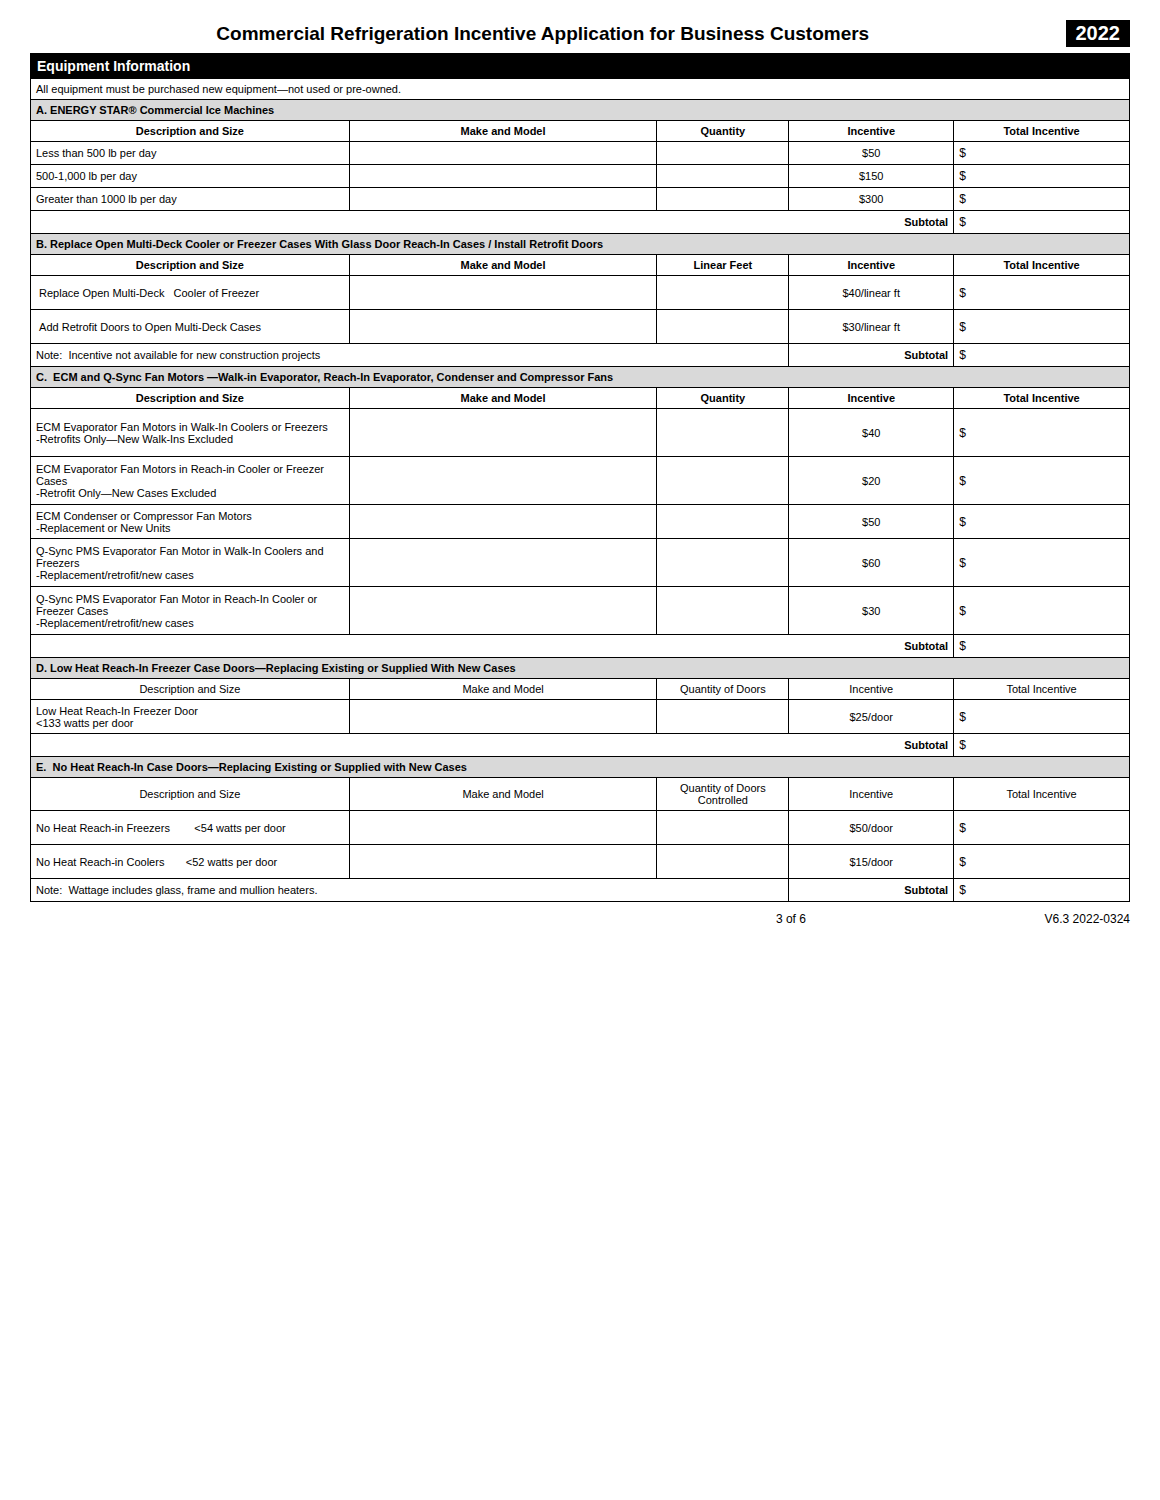Commercial Refrigeration Incentive Application for Business Customers
2022
| Equipment Information |
| All equipment must be purchased new equipment—not used or pre-owned. |
| A. ENERGY STAR® Commercial Ice Machines |
| Description and Size | Make and Model | Quantity | Incentive | Total Incentive |
| Less than 500 lb per day | | | $50 | $ |
| 500-1,000 lb per day | | | $150 | $ |
| Greater than 1000 lb per day | | | $300 | $ |
| Subtotal | $ |
| B. Replace Open Multi-Deck Cooler or Freezer Cases With Glass Door Reach-In Cases / Install Retrofit Doors |
| Description and Size | Make and Model | Linear Feet | Incentive | Total Incentive |
| Replace Open Multi-Deck Cooler of Freezer | | | $40/linear ft | $ |
| Add Retrofit Doors to Open Multi-Deck Cases | | | $30/linear ft | $ |
| Note: Incentive not available for new construction projects | Subtotal | $ |
| C. ECM and Q-Sync Fan Motors —Walk-in Evaporator, Reach-In Evaporator, Condenser and Compressor Fans |
| Description and Size | Make and Model | Quantity | Incentive | Total Incentive |
| ECM Evaporator Fan Motors in Walk-In Coolers or Freezers -Retrofits Only—New Walk-Ins Excluded | | | $40 | $ |
| ECM Evaporator Fan Motors in Reach-in Cooler or Freezer Cases -Retrofit Only—New Cases Excluded | | | $20 | $ |
| ECM Condenser or Compressor Fan Motors -Replacement or New Units | | | $50 | $ |
| Q-Sync PMS Evaporator Fan Motor in Walk-In Coolers and Freezers -Replacement/retrofit/new cases | | | $60 | $ |
| Q-Sync PMS Evaporator Fan Motor in Reach-In Cooler or Freezer Cases -Replacement/retrofit/new cases | | | $30 | $ |
| Subtotal | $ |
| D. Low Heat Reach-In Freezer Case Doors—Replacing Existing or Supplied With New Cases |
| Description and Size | Make and Model | Quantity of Doors | Incentive | Total Incentive |
| Low Heat Reach-In Freezer Door <133 watts per door | | | $25/door | $ |
| Subtotal | $ |
| E. No Heat Reach-In Case Doors—Replacing Existing or Supplied with New Cases |
| Description and Size | Make and Model | Quantity of Doors Controlled | Incentive | Total Incentive |
| No Heat Reach-in Freezers <54 watts per door | | | $50/door | $ |
| No Heat Reach-in Coolers <52 watts per door | | | $15/door | $ |
| Note: Wattage includes glass, frame and mullion heaters. | Subtotal | $ |
3 of 6
V6.3 2022-0324